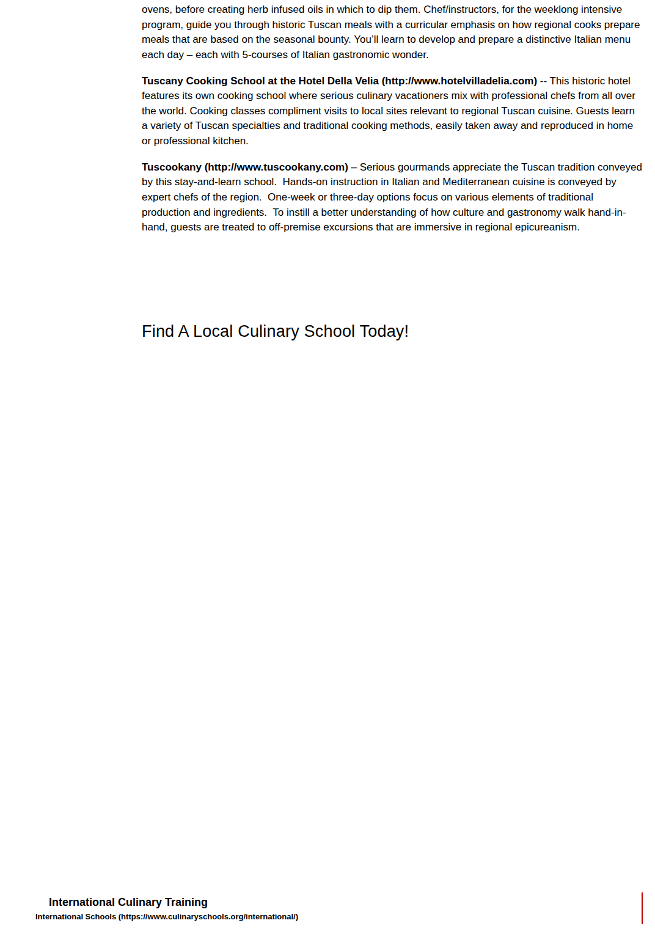ovens, before creating herb infused oils in which to dip them. Chef/instructors, for the weeklong intensive program, guide you through historic Tuscan meals with a curricular emphasis on how regional cooks prepare meals that are based on the seasonal bounty. You’ll learn to develop and prepare a distinctive Italian menu each day – each with 5-courses of Italian gastronomic wonder.
Tuscany Cooking School at the Hotel Della Velia (http://www.hotelvilladelia.com) -- This historic hotel features its own cooking school where serious culinary vacationers mix with professional chefs from all over the world. Cooking classes compliment visits to local sites relevant to regional Tuscan cuisine. Guests learn a variety of Tuscan specialties and traditional cooking methods, easily taken away and reproduced in home or professional kitchen.
Tuscookany (http://www.tuscookany.com) – Serious gourmands appreciate the Tuscan tradition conveyed by this stay-and-learn school. Hands-on instruction in Italian and Mediterranean cuisine is conveyed by expert chefs of the region. One-week or three-day options focus on various elements of traditional production and ingredients. To instill a better understanding of how culture and gastronomy walk hand-in-hand, guests are treated to off-premise excursions that are immersive in regional epicureanism.
Find A Local Culinary School Today!
International Culinary Training
International Schools (https://www.culinaryschools.org/international/)